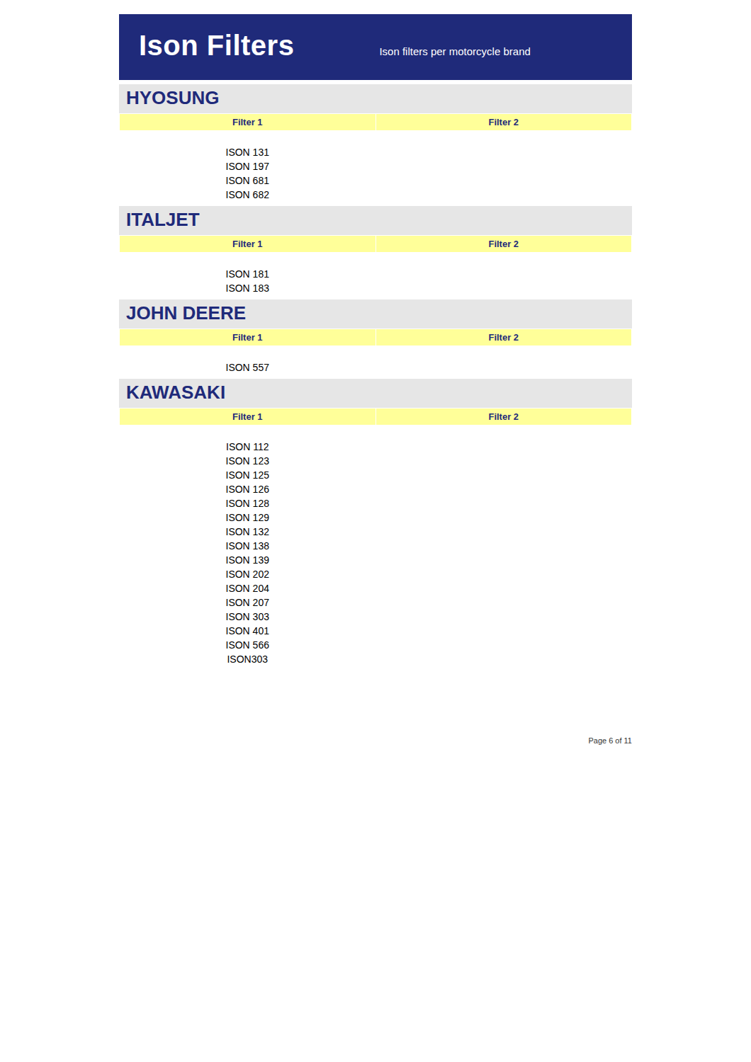Ison Filters
Ison filters per motorcycle brand
HYOSUNG
| Filter 1 | Filter 2 |
| --- | --- |
| ISON 131 | |
| ISON 197 | |
| ISON 681 | |
| ISON 682 | |
ITALJET
| Filter 1 | Filter 2 |
| --- | --- |
| ISON 181 | |
| ISON 183 | |
JOHN DEERE
| Filter 1 | Filter 2 |
| --- | --- |
| ISON 557 | |
KAWASAKI
| Filter 1 | Filter 2 |
| --- | --- |
| ISON 112 | |
| ISON 123 | |
| ISON 125 | |
| ISON 126 | |
| ISON 128 | |
| ISON 129 | |
| ISON 132 | |
| ISON 138 | |
| ISON 139 | |
| ISON 202 | |
| ISON 204 | |
| ISON 207 | |
| ISON 303 | |
| ISON 401 | |
| ISON 566 | |
| ISON303 | |
Page 6 of 11